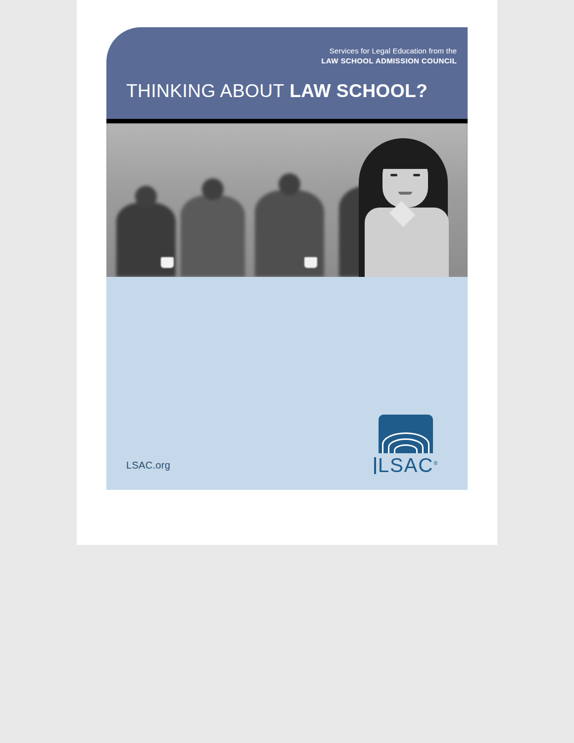Services for Legal Education from the
LAW SCHOOL ADMISSION COUNCIL
THINKING ABOUT LAW SCHOOL?
LSAC.org
LSAC®